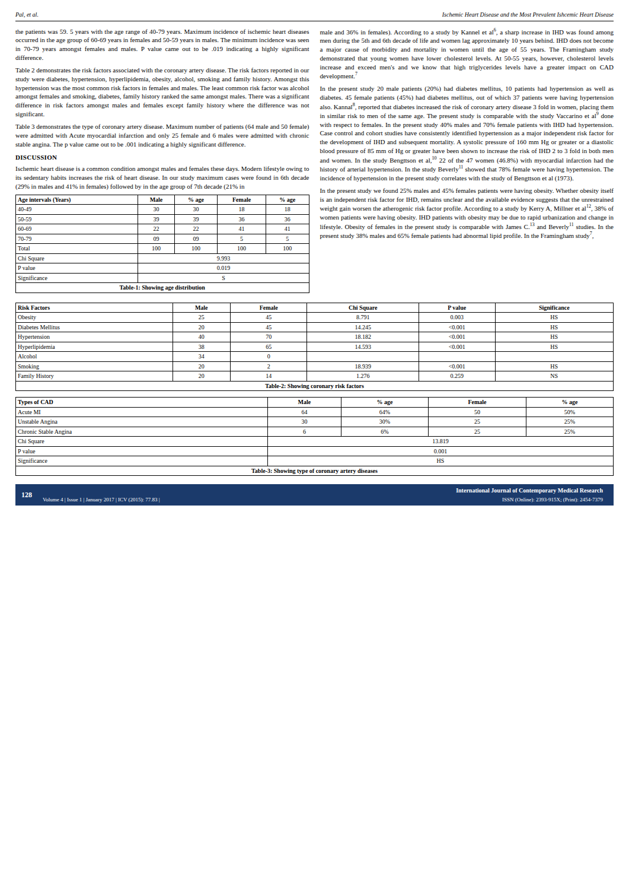Pal, et al.
Ischemic Heart Disease and the Most Prevalent Ishcemic Heart Disease
the patients was 59. 5 years with the age range of 40-79 years. Maximum incidence of ischemic heart diseases occurred in the age group of 60-69 years in females and 50-59 years in males. The minimum incidence was seen in 70-79 years amongst females and males. P value came out to be .019 indicating a highly significant difference.
Table 2 demonstrates the risk factors associated with the coronary artery disease. The risk factors reported in our study were diabetes, hypertension, hyperlipidemia, obesity, alcohol, smoking and family history. Amongst this hypertension was the most common risk factors in females and males. The least common risk factor was alcohol amongst females and smoking, diabetes, family history ranked the same amongst males. There was a significant difference in risk factors amongst males and females except family history where the difference was not significant.
Table 3 demonstrates the type of coronary artery disease. Maximum number of patients (64 male and 50 female) were admitted with Acute myocardial infarction and only 25 female and 6 males were admitted with chronic stable angina. The p value came out to be .001 indicating a highly significant difference.
DISCUSSION
Ischemic heart disease is a common condition amongst males and females these days. Modern lifestyle owing to its sedentary habits increases the risk of heart disease. In our study maximum cases were found in 6th decade (29% in males and 41% in females) followed by in the age group of 7th decade (21% in
| Age intervals (Years) | Male | % age | Female | % age |
| --- | --- | --- | --- | --- |
| 40-49 | 30 | 30 | 18 | 18 |
| 50-59 | 39 | 39 | 36 | 36 |
| 60-69 | 22 | 22 | 41 | 41 |
| 70-79 | 09 | 09 | 5 | 5 |
| Total | 100 | 100 | 100 | 100 |
| Chi Square | 9.993 |
| P value | 0.019 |
| Significance | S |
| Table-1: Showing age distribution |
male and 36% in females). According to a study by Kannel et al6, a sharp increase in IHD was found among men during the 5th and 6th decade of life and women lag approximately 10 years behind. IHD does not become a major cause of morbidity and mortality in women until the age of 55 years. The Framingham study demonstrated that young women have lower cholesterol levels. At 50-55 years, however, cholesterol levels increase and exceed men's and we know that high triglycerides levels have a greater impact on CAD development.7
In the present study 20 male patients (20%) had diabetes mellitus, 10 patients had hypertension as well as diabetes. 45 female patients (45%) had diabetes mellitus, out of which 37 patients were having hypertension also. Kannal8, reported that diabetes increased the risk of coronary artery disease 3 fold in women, placing them in similar risk to men of the same age. The present study is comparable with the study Vaccarino et al9 done with respect to females. In the present study 40% males and 70% female patients with IHD had hypertension. Case control and cohort studies have consistently identified hypertension as a major independent risk factor for the development of IHD and subsequent mortality. A systolic pressure of 160 mm Hg or greater or a diastolic blood pressure of 85 mm of Hg or greater have been shown to increase the risk of IHD 2 to 3 fold in both men and women. In the study Bengttson et al,10 22 of the 47 women (46.8%) with myocardial infarction had the history of arterial hypertension. In the study Beverly11 showed that 78% female were having hypertension. The incidence of hypertension in the present study correlates with the study of Bengttson et al (1973).
In the present study we found 25% males and 45% females patients were having obesity. Whether obesity itself is an independent risk factor for IHD, remains unclear and the available evidence suggests that the unrestrained weight gain worsen the atherogenic risk factor profile. According to a study by Kerry A, Millner et al12, 38% of women patients were having obesity. IHD patients with obesity may be due to rapid urbanization and change in lifestyle. Obesity of females in the present study is comparable with James C.13 and Beverly11 studies. In the present study 38% males and 65% female patients had abnormal lipid profile. In the Framingham study7,
| Risk Factors | Male | Female | Chi Square | P value | Significance |
| --- | --- | --- | --- | --- | --- |
| Obesity | 25 | 45 | 8.791 | 0.003 | HS |
| Diabetes Mellitus | 20 | 45 | 14.245 | <0.001 | HS |
| Hypertension | 40 | 70 | 18.182 | <0.001 | HS |
| Hyperlipidemia | 38 | 65 | 14.593 | <0.001 | HS |
| Alcohol | 34 | 0 | | | |
| Smoking | 20 | 2 | 18.939 | <0.001 | HS |
| Family History | 20 | 14 | 1.276 | 0.259 | NS |
| Table-2: Showing coronary risk factors |
| Types of CAD | Male | % age | Female | % age |
| --- | --- | --- | --- | --- |
| Acute MI | 64 | 64% | 50 | 50% |
| Unstable Angina | 30 | 30% | 25 | 25% |
| Chronic Stable Angina | 6 | 6% | 25 | 25% |
| Chi Square | 13.819 |
| P value | 0.001 |
| Significance | HS |
| Table-3: Showing type of coronary artery diseases |
128
International Journal of Contemporary Medical Research
Volume 4 | Issue 1 | January 2017 | ICV (2015): 77.83 | ISSN (Online): 2393-915X; (Print): 2454-7379